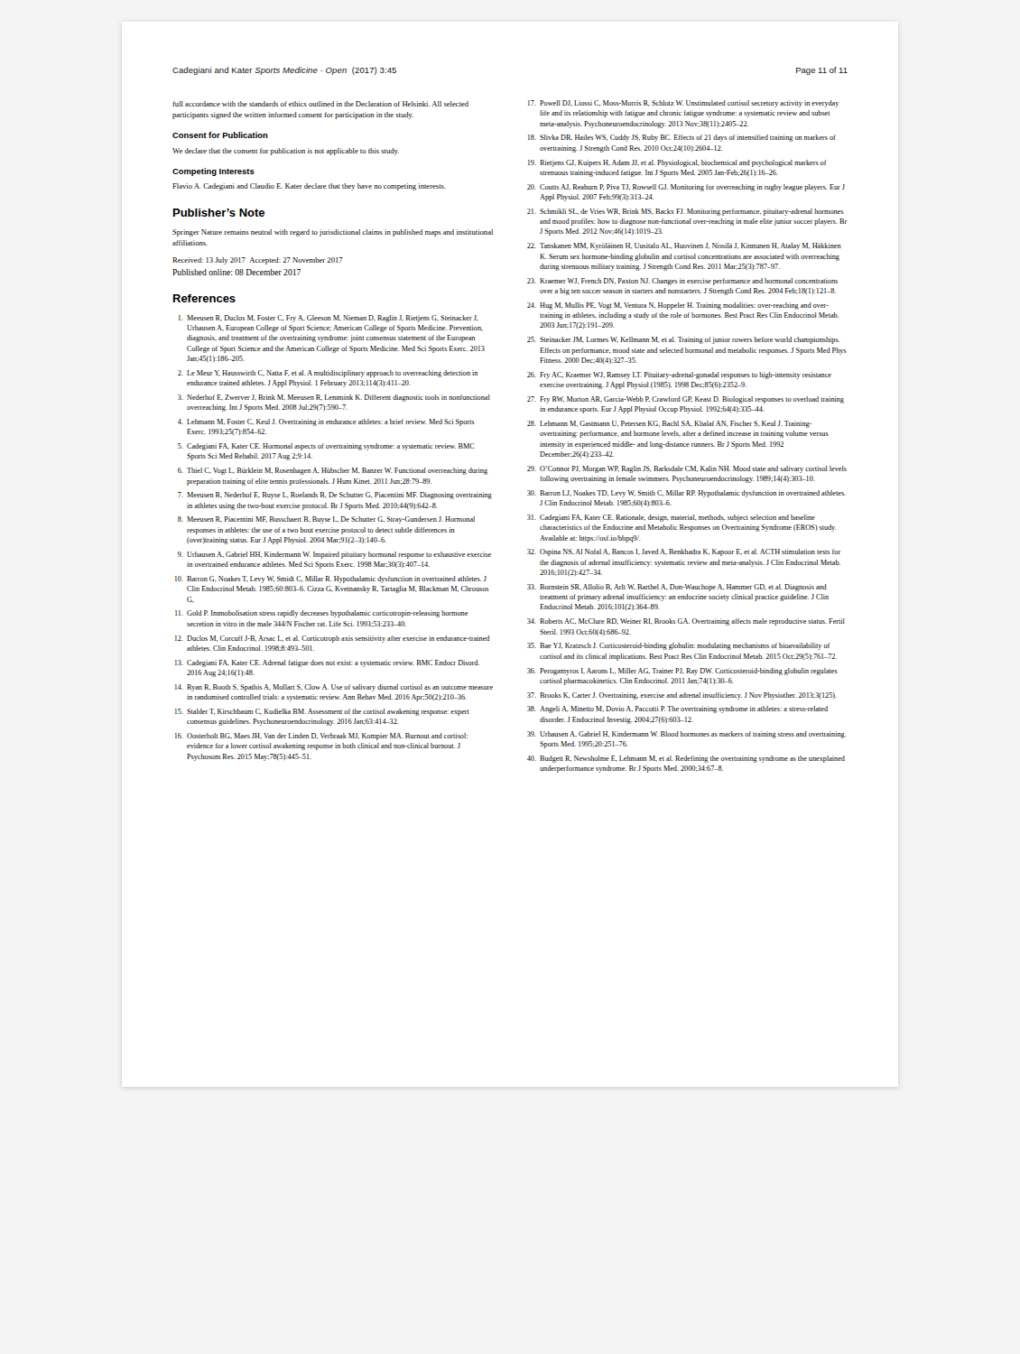Cadegiani and Kater Sports Medicine - Open (2017) 3:45
Page 11 of 11
full accordance with the standards of ethics outlined in the Declaration of Helsinki. All selected participants signed the written informed consent for participation in the study.
Consent for Publication
We declare that the consent for publication is not applicable to this study.
Competing Interests
Flavio A. Cadegiani and Claudio E. Kater declare that they have no competing interests.
Publisher’s Note
Springer Nature remains neutral with regard to jurisdictional claims in published maps and institutional affiliations.
Received: 13 July 2017 Accepted: 27 November 2017
Published online: 08 December 2017
References
Meeusen R, Duclos M, Foster C, Fry A, Gleeson M, Nieman D, Raglin J, Rietjens G, Steinacker J, Urhausen A, European College of Sport Science; American College of Sports Medicine. Prevention, diagnosis, and treatment of the overtraining syndrome: joint consensus statement of the European College of Sport Science and the American College of Sports Medicine. Med Sci Sports Exerc. 2013 Jan;45(1):186–205.
Le Meur Y, Hausswirth C, Natta F, et al. A multidisciplinary approach to overreaching detection in endurance trained athletes. J Appl Physiol. 1 February 2013;114(3):411–20.
Nederhof E, Zwerver J, Brink M, Meeusen R, Lemmink K. Different diagnostic tools in nonfunctional overreaching. Int J Sports Med. 2008 Jul;29(7):590–7.
Lehmann M, Foster C, Keul J. Overtraining in endurance athletes: a brief review. Med Sci Sports Exerc. 1993;25(7):854–62.
Cadegiani FA, Kater CE. Hormonal aspects of overtraining syndrome: a systematic review. BMC Sports Sci Med Rehabil. 2017 Aug 2;9:14.
Thiel C, Vogt L, Bürklein M, Rosenhagen A, Hübscher M, Banzer W. Functional overreaching during preparation training of elite tennis professionals. J Hum Kinet. 2011 Jun;28:79–89.
Meeusen R, Nederhof E, Buyse L, Roelands B, De Schutter G, Piacentini MF. Diagnosing overtraining in athletes using the two-bout exercise protocol. Br J Sports Med. 2010;44(9):642–8.
Meeusen R, Piacentini MF, Busschaert B, Buyse L, De Schutter G, Stray-Gundersen J. Hormonal responses in athletes: the use of a two bout exercise protocol to detect subtle differences in (over)training status. Eur J Appl Physiol. 2004 Mar;91(2–3):140–6.
Urhausen A, Gabriel HH, Kindermann W. Impaired pituitary hormonal response to exhaustive exercise in overtrained endurance athletes. Med Sci Sports Exerc. 1998 Mar;30(3):407–14.
Barron G, Noakes T, Levy W, Smidt C, Millar R. Hypothalamic dysfunction in overtrained athletes. J Clin Endocrinol Metab. 1985;60:803–6. Cizza G, Kvetnansky R, Tartaglia M, Blackman M, Chrousos G,
Gold P. Immobolisation stress rapidly decreases hypothalamic corticotropin-releasing hormone secretion in vitro in the male 344/N Fischer rat. Life Sci. 1993;53:233–40.
Duclos M, Corcuff J-B, Arsac L, et al. Corticotroph axis sensitivity after exercise in endurance-trained athletes. Clin Endocrinol. 1998;8:493–501.
Cadegiani FA, Kater CE. Adrenal fatigue does not exist: a systematic review. BMC Endocr Disord. 2016 Aug 24;16(1):48.
Ryan R, Booth S, Spathis A, Mollart S, Clow A. Use of salivary diurnal cortisol as an outcome measure in randomised controlled trials: a systematic review. Ann Behav Med. 2016 Apr;50(2):210–36.
Stalder T, Kirschbaum C, Kudielka BM. Assessment of the cortisol awakening response: expert consensus guidelines. Psychoneuroendocrinology. 2016 Jan;63:414–32.
Oosterholt BG, Maes JH, Van der Linden D, Verbraak MJ, Kompier MA. Burnout and cortisol: evidence for a lower cortisol awakening response in both clinical and non-clinical burnout. J Psychosom Res. 2015 May;78(5):445–51.
Powell DJ, Liossi C, Moss-Morris R, Schlotz W. Unstimulated cortisol secretory activity in everyday life and its relationship with fatigue and chronic fatigue syndrome: a systematic review and subset meta-analysis. Psychoneuroendocrinology. 2013 Nov;38(11):2405–22.
Slivka DR, Hailes WS, Cuddy JS, Ruby BC. Effects of 21 days of intensified training on markers of overtraining. J Strength Cond Res. 2010 Oct;24(10):2604–12.
Rietjens GJ, Kuipers H, Adam JJ, et al. Physiological, biochemical and psychological markers of strenuous training-induced fatigue. Int J Sports Med. 2005 Jan-Feb;26(1):16–26.
Coutts AJ, Reaburn P, Piva TJ, Rowsell GJ. Monitoring for overreaching in rugby league players. Eur J Appl Physiol. 2007 Feb;99(3):313–24.
Schmikli SL, de Vries WR, Brink MS, Backx FJ. Monitoring performance, pituitary-adrenal hormones and mood profiles: how to diagnose non-functional over-reaching in male elite junior soccer players. Br J Sports Med. 2012 Nov;46(14):1019–23.
Tanskanen MM, Kyröläinen H, Uusitalo AL, Huovinen J, Nissilä J, Kinnunen H, Atalay M, Häkkinen K. Serum sex hormone-binding globulin and cortisol concentrations are associated with overreaching during strenuous military training. J Strength Cond Res. 2011 Mar;25(3):787–97.
Kraemer WJ, French DN, Paxton NJ. Changes in exercise performance and hormonal concentrations over a big ten soccer season in starters and nonstarters. J Strength Cond Res. 2004 Feb;18(1):121–8.
Hug M, Mullis PE, Vogt M, Ventura N, Hoppeler H. Training modalities: over-reaching and over-training in athletes, including a study of the role of hormones. Best Pract Res Clin Endocrinol Metab. 2003 Jun;17(2):191–209.
Steinacker JM, Lormes W, Kellmann M, et al. Training of junior rowers before world championships. Effects on performance, mood state and selected hormonal and metabolic responses. J Sports Med Phys Fitness. 2000 Dec;40(4):327–35.
Fry AC, Kraemer WJ, Ramsey LT. Pituitary-adrenal-gonadal responses to high-intensity resistance exercise overtraining. J Appl Physiol (1985). 1998 Dec;85(6):2352–9.
Fry RW, Morton AR, Garcia-Webb P, Crawford GP, Keast D. Biological responses to overload training in endurance sports. Eur J Appl Physiol Occup Physiol. 1992;64(4):335–44.
Lehmann M, Gastmann U, Petersen KG, Bachl SA, Khalaf AN, Fischer S, Keul J. Training-overtraining: performance, and hormone levels, after a defined increase in training volume versus intensity in experienced middle- and long-distance runners. Br J Sports Med. 1992 December;26(4):233–42.
O’Connor PJ, Morgan WP, Raglin JS, Barksdale CM, Kalin NH. Mood state and salivary cortisol levels following overtraining in female swimmers. Psychoneuroendocrinology. 1989;14(4):303–10.
Barron LJ, Noakes TD, Levy W, Smith C, Millar RP. Hypothalamic dysfunction in overtrained athletes. J Clin Endocrinol Metab. 1985;60(4):803–6.
Cadegiani FA, Kater CE. Rationale, design, material, methods, subject selection and baseline characteristics of the Endocrine and Metabolic Responses on Overtraining Syndrome (EROS) study. Available at: https://osf.io/bhpq9/.
Ospina NS, Al Nofal A, Bancos I, Javed A, Benkhadra K, Kapoor E, et al. ACTH stimulation tests for the diagnosis of adrenal insufficiency: systematic review and meta-analysis. J Clin Endocrinol Metab. 2016;101(2):427–34.
Bornstein SR, Allolio B, Arlt W, Barthel A, Don-Wauchope A, Hammer GD, et al. Diagnosis and treatment of primary adrenal insufficiency: an endocrine society clinical practice guideline. J Clin Endocrinol Metab. 2016;101(2):364–89.
Roberts AC, McClure RD, Weiner RI, Brooks GA. Overtraining affects male reproductive status. Fertil Steril. 1993 Oct;60(4):686–92.
Bae YJ, Kratzsch J. Corticosteroid-binding globulin: modulating mechanisms of bioavailability of cortisol and its clinical implications. Best Pract Res Clin Endocrinol Metab. 2015 Oct;29(5):761–72.
Perogamyros I, Aarons L, Miller AG, Trainer PJ, Ray DW. Corticosteroid-binding globulin regulates cortisol pharmacokinetics. Clin Endocrinol. 2011 Jan;74(1):30–6.
Brooks K, Carter J. Overtraining, exercise and adrenal insufficiency. J Nov Physiother. 2013;3(125).
Angeli A, Minetto M, Dovio A, Paccotti P. The overtraining syndrome in athletes: a stress-related disorder. J Endocrinol Investig. 2004;27(6):603–12.
Urhausen A, Gabriel H, Kindermann W. Blood hormones as markers of training stress and overtraining. Sports Med. 1995;20:251–76.
Budgett R, Newsholme E, Lehmann M, et al. Redefining the overtraining syndrome as the unexplained underperformance syndrome. Br J Sports Med. 2000;34:67–8.